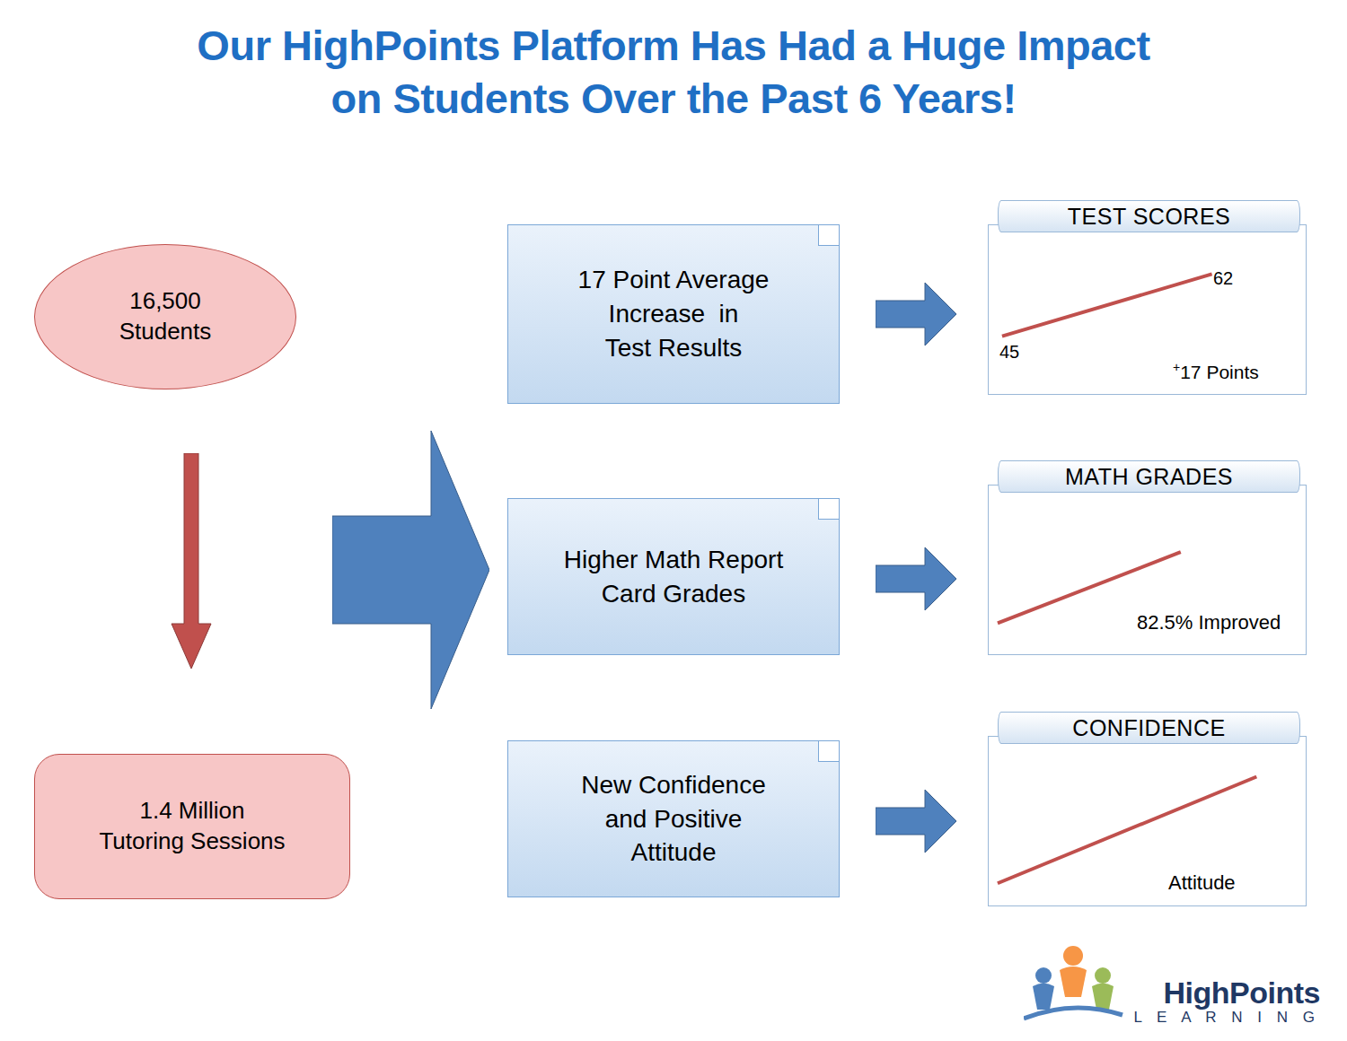Our HighPoints Platform Has Had a Huge Impact
on Students Over the Past 6 Years!
16,500
Students
1.4 Million
Tutoring Sessions
17 Point Average
Increase in
Test Results
Higher Math Report
Card Grades
New Confidence
and Positive
Attitude
TEST SCORES
62 45 +17 Points
MATH GRADES
82.5% Improved
CONFIDENCE
Attitude
HighPoints
L E A R N I N G